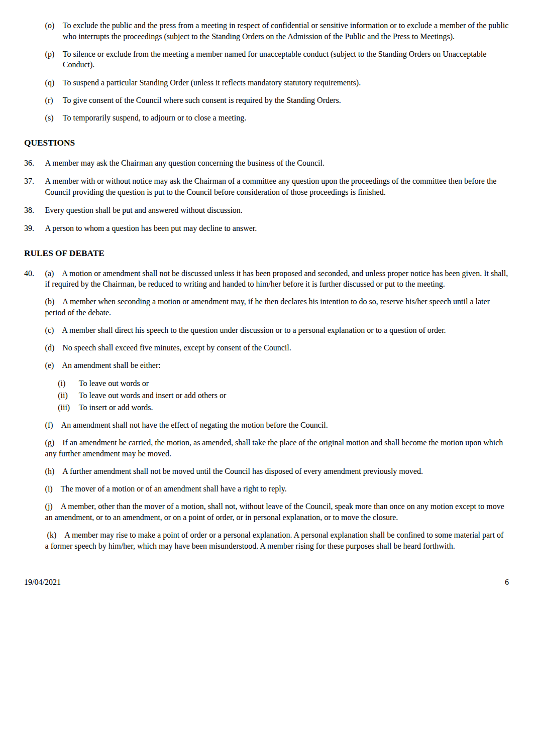(o)
To exclude the public and the press from a meeting in respect of confidential or sensitive information or to exclude a member of the public who interrupts the proceedings (subject to the Standing Orders on the Admission of the Public and the Press to Meetings).
(p)
To silence or exclude from the meeting a member named for unacceptable conduct (subject to the Standing Orders on Unacceptable Conduct).
(q)
To suspend a particular Standing Order (unless it reflects mandatory statutory requirements).
(r)
To give consent of the Council where such consent is required by the Standing Orders.
(s)
To temporarily suspend, to adjourn or to close a meeting.
QUESTIONS
36.
A member may ask the Chairman any question concerning the business of the Council.
37.
A member with or without notice may ask the Chairman of a committee any question upon the proceedings of the committee then before the Council providing the question is put to the Council before consideration of those proceedings is finished.
38.
Every question shall be put and answered without discussion.
39.
A person to whom a question has been put may decline to answer.
RULES OF DEBATE
40.
(a) A motion or amendment shall not be discussed unless it has been proposed and seconded, and unless proper notice has been given. It shall, if required by the Chairman, be reduced to writing and handed to him/her before it is further discussed or put to the meeting.
(b) A member when seconding a motion or amendment may, if he then declares his intention to do so, reserve his/her speech until a later period of the debate.
(c) A member shall direct his speech to the question under discussion or to a personal explanation or to a question of order.
(d) No speech shall exceed five minutes, except by consent of the Council.
(e) An amendment shall be either:
(i) To leave out words or
(ii) To leave out words and insert or add others or
(iii) To insert or add words.
(f) An amendment shall not have the effect of negating the motion before the Council.
(g) If an amendment be carried, the motion, as amended, shall take the place of the original motion and shall become the motion upon which any further amendment may be moved.
(h) A further amendment shall not be moved until the Council has disposed of every amendment previously moved.
(i) The mover of a motion or of an amendment shall have a right to reply.
(j) A member, other than the mover of a motion, shall not, without leave of the Council, speak more than once on any motion except to move an amendment, or to an amendment, or on a point of order, or in personal explanation, or to move the closure.
(k) A member may rise to make a point of order or a personal explanation. A personal explanation shall be confined to some material part of a former speech by him/her, which may have been misunderstood. A member rising for these purposes shall be heard forthwith.
19/04/2021 6